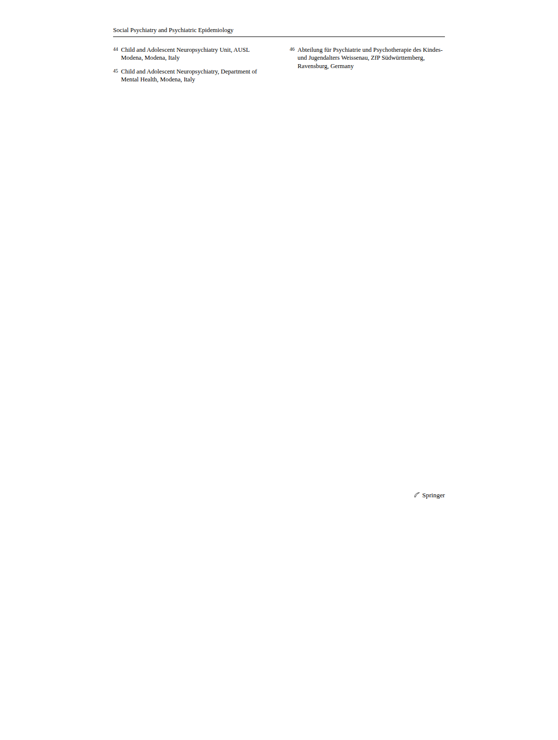Social Psychiatry and Psychiatric Epidemiology
44 Child and Adolescent Neuropsychiatry Unit, AUSL Modena, Modena, Italy
45 Child and Adolescent Neuropsychiatry, Department of Mental Health, Modena, Italy
46 Abteilung für Psychiatrie und Psychotherapie des Kindes-und Jugendalters Weissenau, ZfP Südwürttemberg, Ravensburg, Germany
Springer